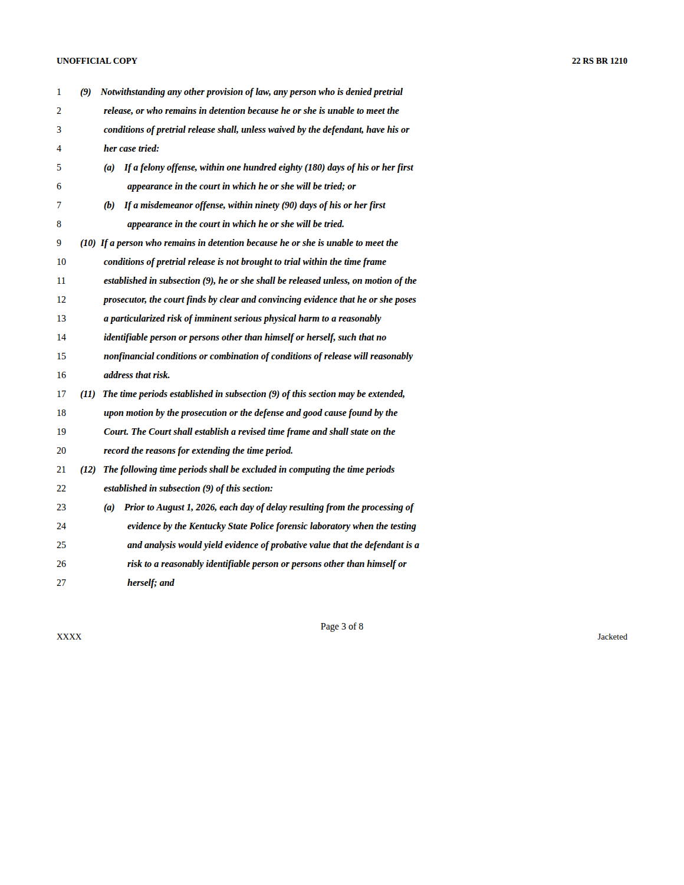UNOFFICIAL COPY 22 RS BR 1210
1 (9) Notwithstanding any other provision of law, any person who is denied pretrial
2 release, or who remains in detention because he or she is unable to meet the
3 conditions of pretrial release shall, unless waived by the defendant, have his or
4 her case tried:
5 (a) If a felony offense, within one hundred eighty (180) days of his or her first
6 appearance in the court in which he or she will be tried; or
7 (b) If a misdemeanor offense, within ninety (90) days of his or her first
8 appearance in the court in which he or she will be tried.
9 (10) If a person who remains in detention because he or she is unable to meet the
10 conditions of pretrial release is not brought to trial within the time frame
11 established in subsection (9), he or she shall be released unless, on motion of the
12 prosecutor, the court finds by clear and convincing evidence that he or she poses
13 a particularized risk of imminent serious physical harm to a reasonably
14 identifiable person or persons other than himself or herself, such that no
15 nonfinancial conditions or combination of conditions of release will reasonably
16 address that risk.
17 (11) The time periods established in subsection (9) of this section may be extended,
18 upon motion by the prosecution or the defense and good cause found by the
19 Court. The Court shall establish a revised time frame and shall state on the
20 record the reasons for extending the time period.
21 (12) The following time periods shall be excluded in computing the time periods
22 established in subsection (9) of this section:
23 (a) Prior to August 1, 2026, each day of delay resulting from the processing of
24 evidence by the Kentucky State Police forensic laboratory when the testing
25 and analysis would yield evidence of probative value that the defendant is a
26 risk to a reasonably identifiable person or persons other than himself or
27 herself; and
Page 3 of 8
XXXX Jacketed